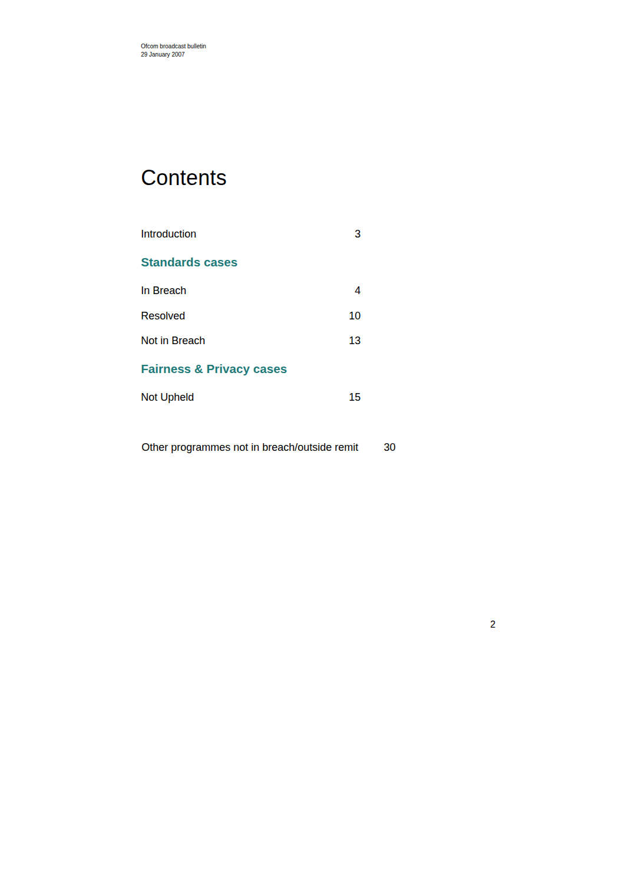Ofcom broadcast bulletin
29 January 2007
Contents
| Introduction | 3 |
| Standards cases |
| In Breach | 4 |
| Resolved | 10 |
| Not in Breach | 13 |
| Fairness & Privacy cases |
| Not Upheld | 15 |
| Other programmes not in breach/outside remit | 30 |
2